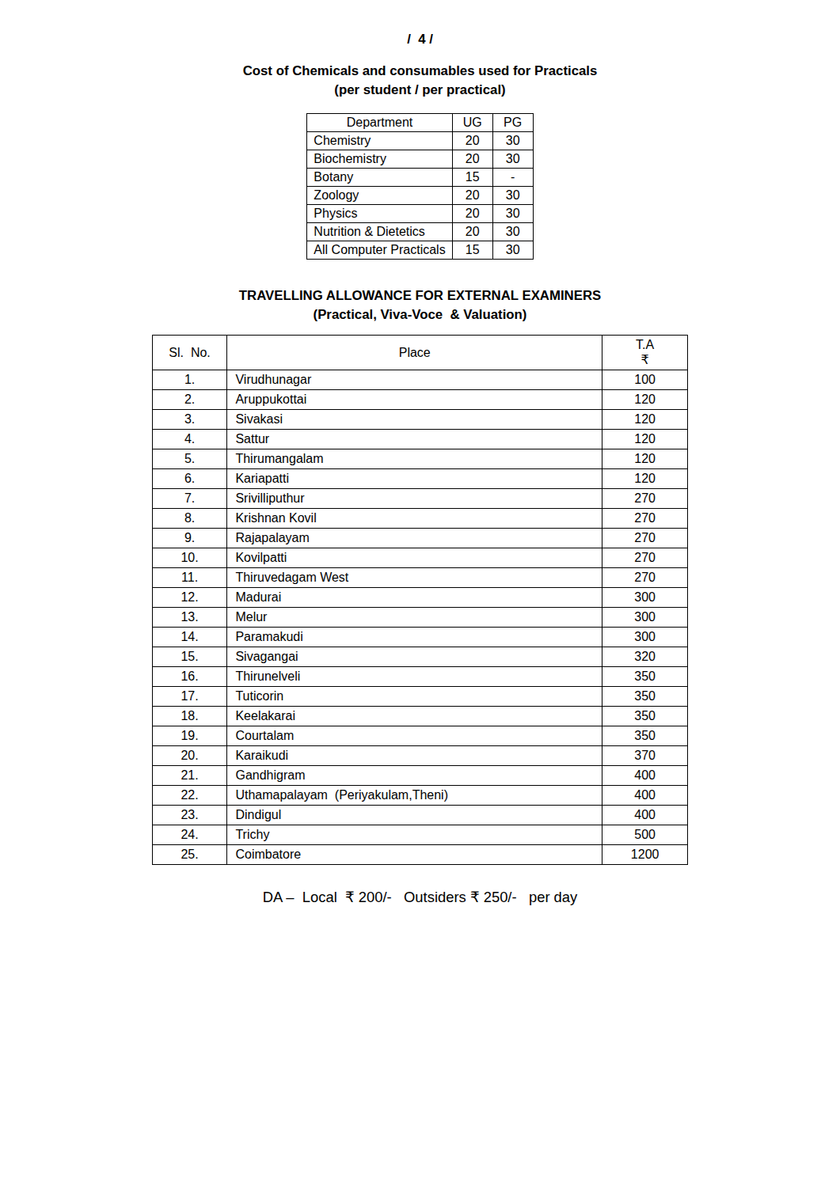/ 4 /
Cost of Chemicals and consumables used for Practicals
(per student / per practical)
| Department | UG | PG |
| --- | --- | --- |
| Chemistry | 20 | 30 |
| Biochemistry | 20 | 30 |
| Botany | 15 | - |
| Zoology | 20 | 30 |
| Physics | 20 | 30 |
| Nutrition & Dietetics | 20 | 30 |
| All Computer Practicals | 15 | 30 |
TRAVELLING ALLOWANCE FOR EXTERNAL EXAMINERS
(Practical, Viva-Voce & Valuation)
| Sl. No. | Place | T.A ₹ |
| --- | --- | --- |
| 1. | Virudhunagar | 100 |
| 2. | Aruppukottai | 120 |
| 3. | Sivakasi | 120 |
| 4. | Sattur | 120 |
| 5. | Thirumangalam | 120 |
| 6. | Kariapatti | 120 |
| 7. | Srivilliputhur | 270 |
| 8. | Krishnan Kovil | 270 |
| 9. | Rajapalayam | 270 |
| 10. | Kovilpatti | 270 |
| 11. | Thiruvedagam West | 270 |
| 12. | Madurai | 300 |
| 13. | Melur | 300 |
| 14. | Paramakudi | 300 |
| 15. | Sivagangai | 320 |
| 16. | Thirunelveli | 350 |
| 17. | Tuticorin | 350 |
| 18. | Keelakarai | 350 |
| 19. | Courtalam | 350 |
| 20. | Karaikudi | 370 |
| 21. | Gandhigram | 400 |
| 22. | Uthamapalayam (Periyakulam,Theni) | 400 |
| 23. | Dindigul | 400 |
| 24. | Trichy | 500 |
| 25. | Coimbatore | 1200 |
DA – Local ₹ 200/- Outsiders ₹ 250/- per day